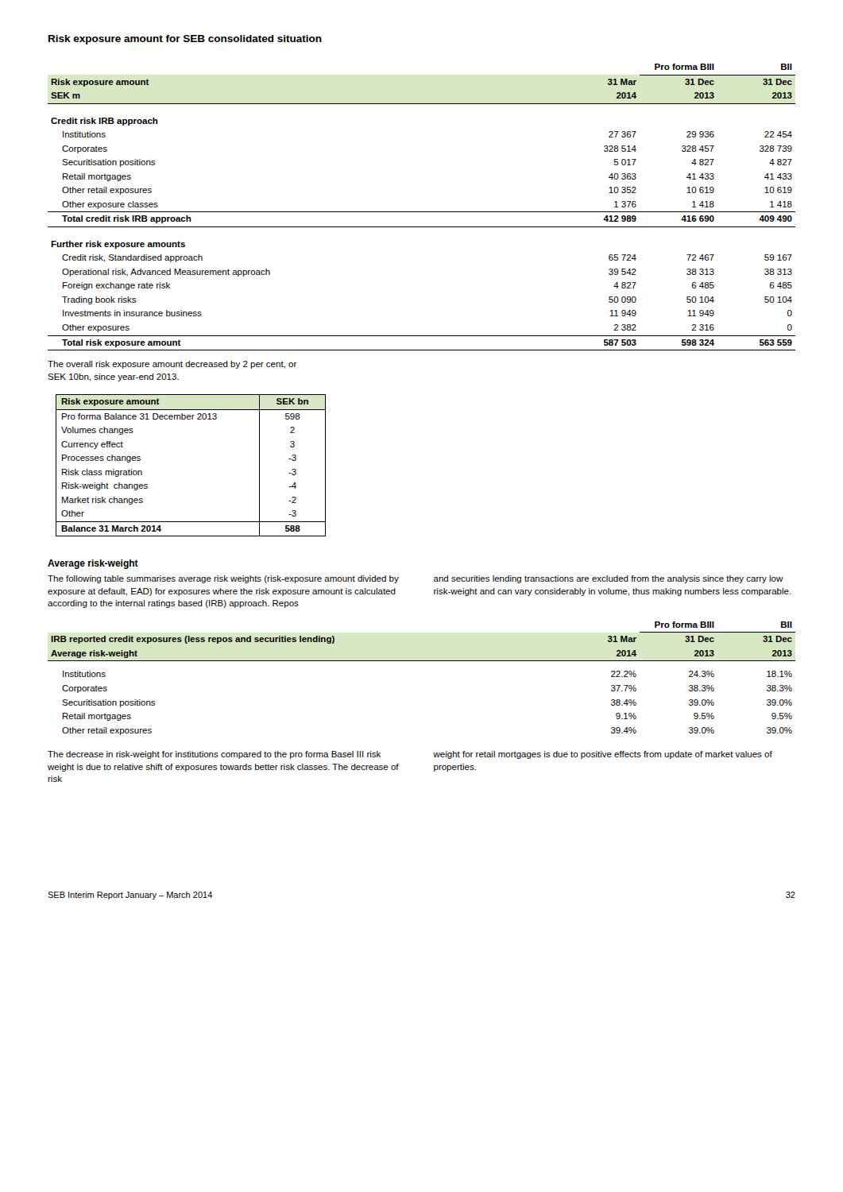Risk exposure amount for SEB consolidated situation
| | | Pro forma BIII | BII |
| Risk exposure amount | 31 Mar | 31 Dec | 31 Dec |
| SEK m | 2014 | 2013 | 2013 |
| Credit risk IRB approach | | | |
| Institutions | 27 367 | 29 936 | 22 454 |
| Corporates | 328 514 | 328 457 | 328 739 |
| Securitisation positions | 5 017 | 4 827 | 4 827 |
| Retail mortgages | 40 363 | 41 433 | 41 433 |
| Other retail exposures | 10 352 | 10 619 | 10 619 |
| Other exposure classes | 1 376 | 1 418 | 1 418 |
| Total credit risk IRB approach | 412 989 | 416 690 | 409 490 |
| Further risk exposure amounts | | | |
| Credit risk, Standardised approach | 65 724 | 72 467 | 59 167 |
| Operational risk, Advanced Measurement approach | 39 542 | 38 313 | 38 313 |
| Foreign exchange rate risk | 4 827 | 6 485 | 6 485 |
| Trading book risks | 50 090 | 50 104 | 50 104 |
| Investments in insurance business | 11 949 | 11 949 | 0 |
| Other exposures | 2 382 | 2 316 | 0 |
| Total risk exposure amount | 587 503 | 598 324 | 563 559 |
The overall risk exposure amount decreased by 2 per cent, or
SEK 10bn, since year-end 2013.
| Risk exposure amount | SEK bn |
| Pro forma Balance 31 December 2013 | 598 |
| Volumes changes | 2 |
| Currency effect | 3 |
| Processes changes | -3 |
| Risk class migration | -3 |
| Risk-weight changes | -4 |
| Market risk changes | -2 |
| Other | -3 |
| Balance 31 March 2014 | 588 |
Average risk-weight
The following table summarises average risk weights (risk-exposure amount divided by exposure at default, EAD) for exposures where the risk exposure amount is calculated according to the internal ratings based (IRB) approach. Repos
and securities lending transactions are excluded from the analysis since they carry low risk-weight and can vary considerably in volume, thus making numbers less comparable.
| | | Pro forma BIII | BII |
| IRB reported credit exposures (less repos and securities lending) | 31 Mar | 31 Dec | 31 Dec |
| Average risk-weight | 2014 | 2013 | 2013 |
| Institutions | 22.2% | 24.3% | 18.1% |
| Corporates | 37.7% | 38.3% | 38.3% |
| Securitisation positions | 38.4% | 39.0% | 39.0% |
| Retail mortgages | 9.1% | 9.5% | 9.5% |
| Other retail exposures | 39.4% | 39.0% | 39.0% |
The decrease in risk-weight for institutions compared to the pro forma Basel III risk weight is due to relative shift of exposures towards better risk classes. The decrease of risk
weight for retail mortgages is due to positive effects from update of market values of properties.
SEB Interim Report January – March 2014
32